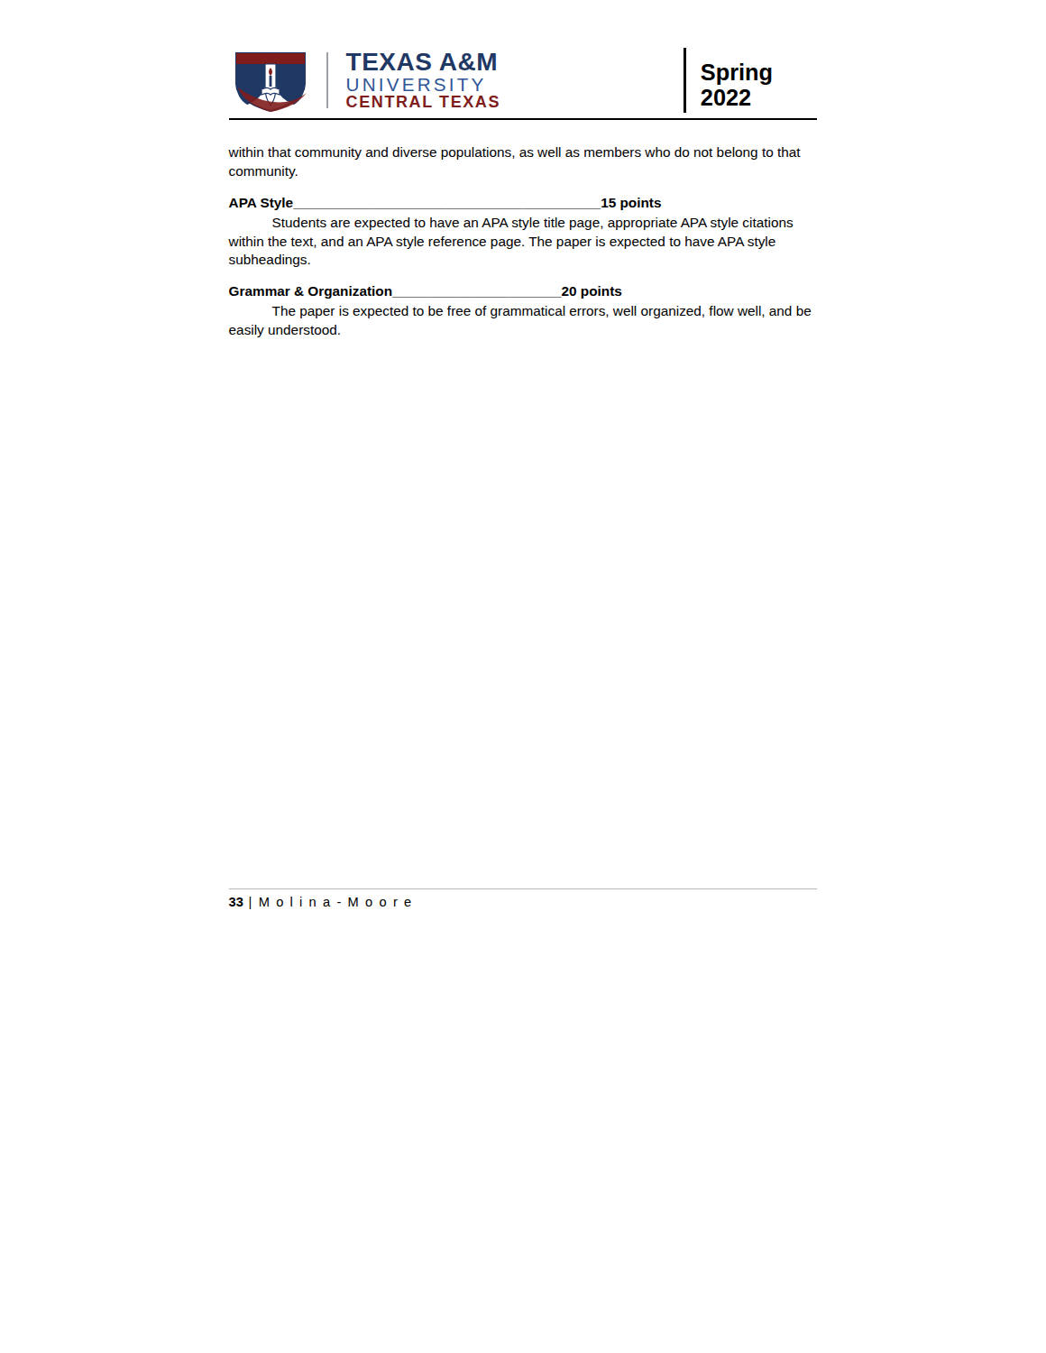TEXAS A&M
UNIVERSITY
CENTRAL TEXAS
Spring
2022
within that community and diverse populations, as well as members who do not belong to that community.
APA Style________________________________________15 points
Students are expected to have an APA style title page, appropriate APA style citations within the text, and an APA style reference page. The paper is expected to have APA style subheadings.
Grammar & Organization______________________20 points
The paper is expected to be free of grammatical errors, well organized, flow well, and be easily understood.
33 | M o l i n a - M o o r e